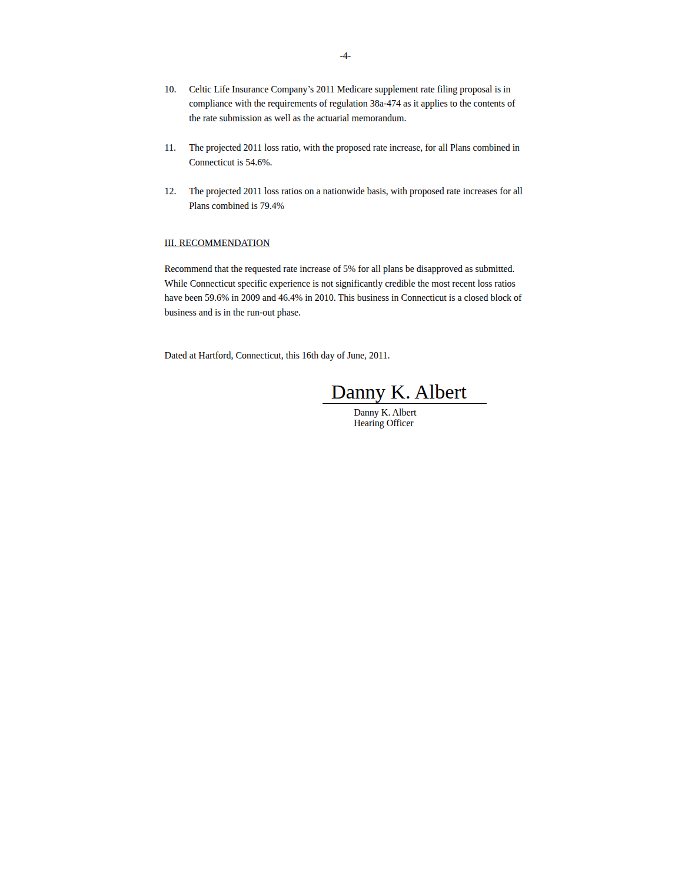-4-
10. Celtic Life Insurance Company’s 2011 Medicare supplement rate filing proposal is in compliance with the requirements of regulation 38a-474 as it applies to the contents of the rate submission as well as the actuarial memorandum.
11. The projected 2011 loss ratio, with the proposed rate increase, for all Plans combined in Connecticut is 54.6%.
12. The projected 2011 loss ratios on a nationwide basis, with proposed rate increases for all Plans combined is 79.4%
III. RECOMMENDATION
Recommend that the requested rate increase of 5% for all plans be disapproved as submitted. While Connecticut specific experience is not significantly credible the most recent loss ratios have been 59.6% in 2009 and 46.4% in 2010. This business in Connecticut is a closed block of business and is in the run-out phase.
Dated at Hartford, Connecticut, this 16th day of June, 2011.
Danny K. Albert
Danny K. Albert
Hearing Officer